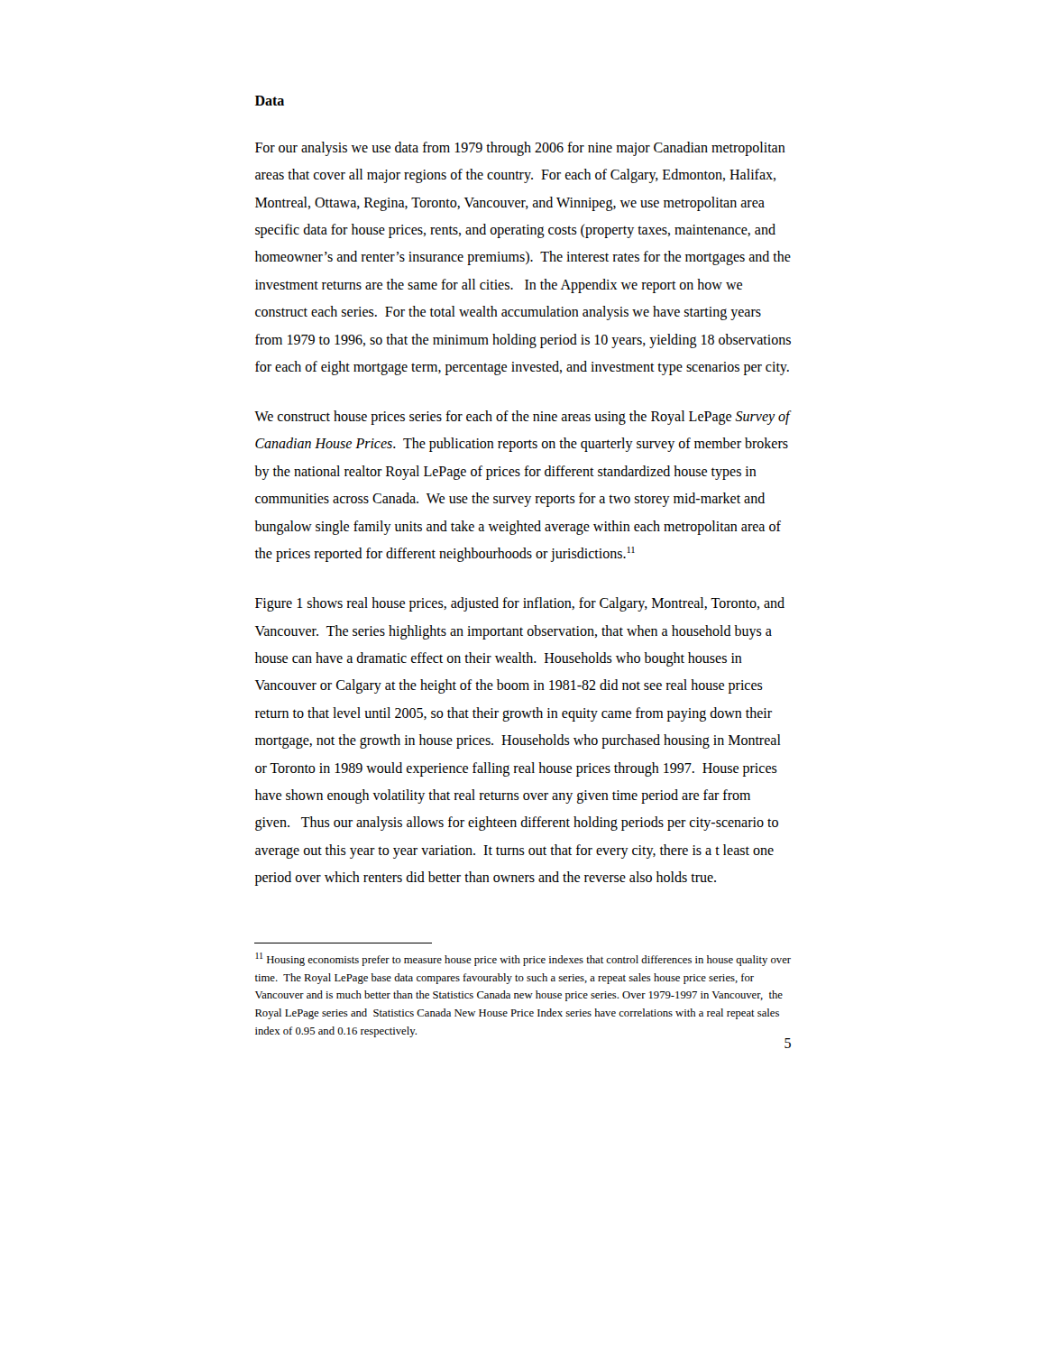Data
For our analysis we use data from 1979 through 2006 for nine major Canadian metropolitan areas that cover all major regions of the country. For each of Calgary, Edmonton, Halifax, Montreal, Ottawa, Regina, Toronto, Vancouver, and Winnipeg, we use metropolitan area specific data for house prices, rents, and operating costs (property taxes, maintenance, and homeowner’s and renter’s insurance premiums). The interest rates for the mortgages and the investment returns are the same for all cities. In the Appendix we report on how we construct each series. For the total wealth accumulation analysis we have starting years from 1979 to 1996, so that the minimum holding period is 10 years, yielding 18 observations for each of eight mortgage term, percentage invested, and investment type scenarios per city.
We construct house prices series for each of the nine areas using the Royal LePage Survey of Canadian House Prices. The publication reports on the quarterly survey of member brokers by the national realtor Royal LePage of prices for different standardized house types in communities across Canada. We use the survey reports for a two storey mid-market and bungalow single family units and take a weighted average within each metropolitan area of the prices reported for different neighbourhoods or jurisdictions.11
Figure 1 shows real house prices, adjusted for inflation, for Calgary, Montreal, Toronto, and Vancouver. The series highlights an important observation, that when a household buys a house can have a dramatic effect on their wealth. Households who bought houses in Vancouver or Calgary at the height of the boom in 1981-82 did not see real house prices return to that level until 2005, so that their growth in equity came from paying down their mortgage, not the growth in house prices. Households who purchased housing in Montreal or Toronto in 1989 would experience falling real house prices through 1997. House prices have shown enough volatility that real returns over any given time period are far from given. Thus our analysis allows for eighteen different holding periods per city-scenario to average out this year to year variation. It turns out that for every city, there is a t least one period over which renters did better than owners and the reverse also holds true.
11 Housing economists prefer to measure house price with price indexes that control differences in house quality over time. The Royal LePage base data compares favourably to such a series, a repeat sales house price series, for Vancouver and is much better than the Statistics Canada new house price series. Over 1979-1997 in Vancouver, the Royal LePage series and Statistics Canada New House Price Index series have correlations with a real repeat sales index of 0.95 and 0.16 respectively.
5